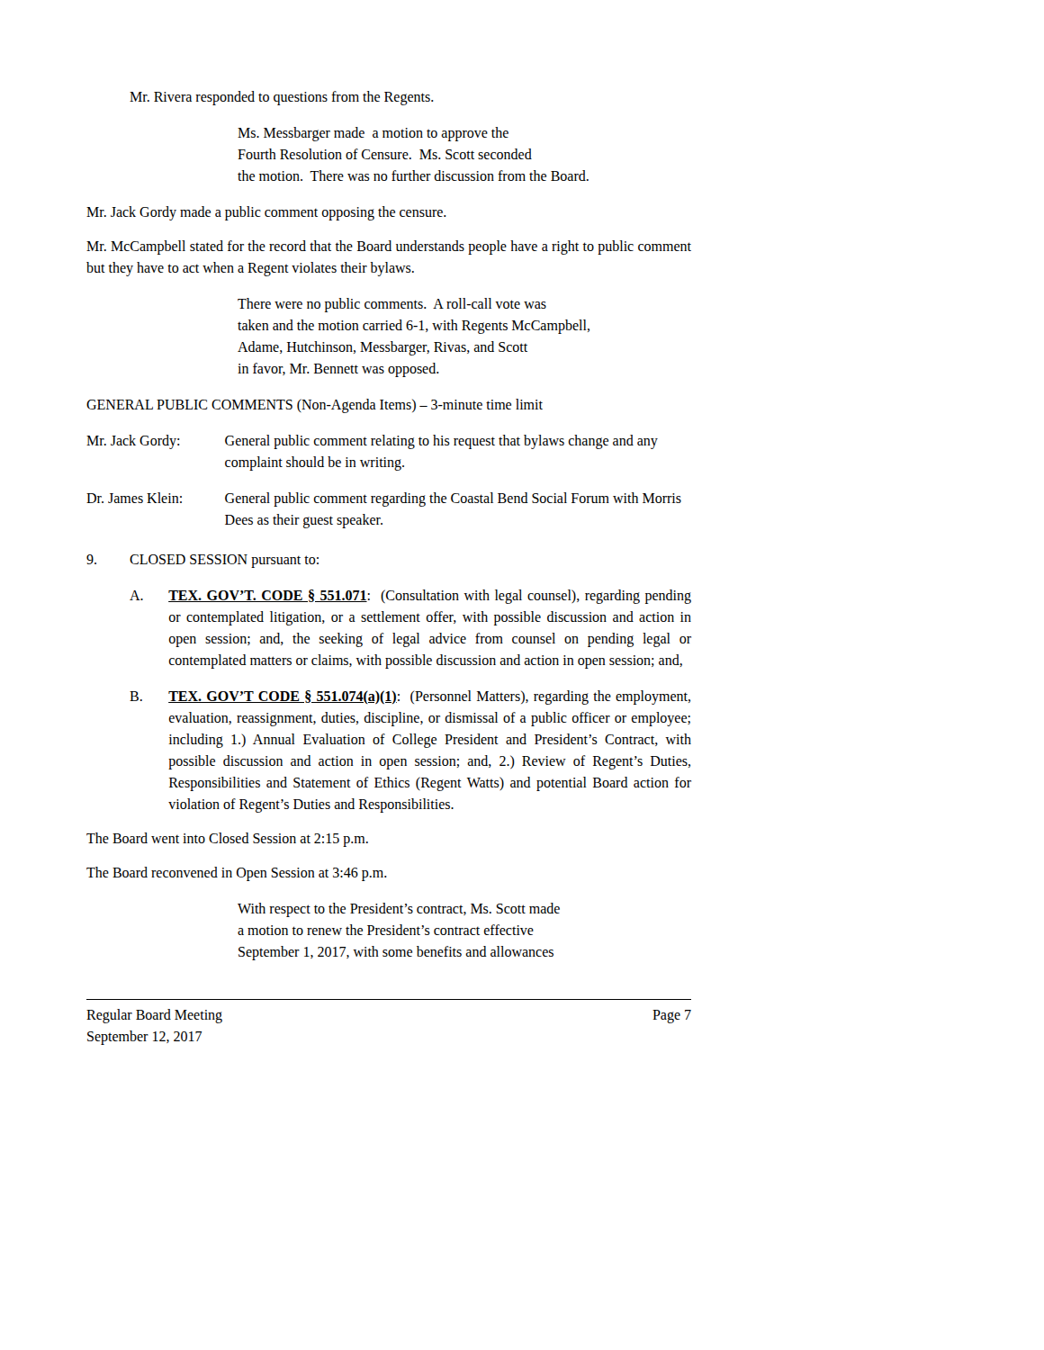Mr. Rivera responded to questions from the Regents.
Ms. Messbarger made a motion to approve the
Fourth Resolution of Censure. Ms. Scott seconded
the motion. There was no further discussion from the Board.
Mr. Jack Gordy made a public comment opposing the censure.
Mr. McCampbell stated for the record that the Board understands people have a right to public comment but they have to act when a Regent violates their bylaws.
There were no public comments. A roll-call vote was
taken and the motion carried 6-1, with Regents McCampbell,
Adame, Hutchinson, Messbarger, Rivas, and Scott
in favor, Mr. Bennett was opposed.
GENERAL PUBLIC COMMENTS (Non-Agenda Items) – 3-minute time limit
Mr. Jack Gordy:
General public comment relating to his request that bylaws change and any complaint should be in writing.
Dr. James Klein:
General public comment regarding the Coastal Bend Social Forum with Morris Dees as their guest speaker.
9.
CLOSED SESSION pursuant to:
A.
TEX. GOV’T. CODE § 551.071: (Consultation with legal counsel), regarding pending or contemplated litigation, or a settlement offer, with possible discussion and action in open session; and, the seeking of legal advice from counsel on pending legal or contemplated matters or claims, with possible discussion and action in open session; and,
B.
TEX. GOV’T CODE § 551.074(a)(1): (Personnel Matters), regarding the employment, evaluation, reassignment, duties, discipline, or dismissal of a public officer or employee; including 1.) Annual Evaluation of College President and President’s Contract, with possible discussion and action in open session; and, 2.) Review of Regent’s Duties, Responsibilities and Statement of Ethics (Regent Watts) and potential Board action for violation of Regent’s Duties and Responsibilities.
The Board went into Closed Session at 2:15 p.m.
The Board reconvened in Open Session at 3:46 p.m.
With respect to the President’s contract, Ms. Scott made
a motion to renew the President’s contract effective
September 1, 2017, with some benefits and allowances
Regular Board Meeting
September 12, 2017
Page 7